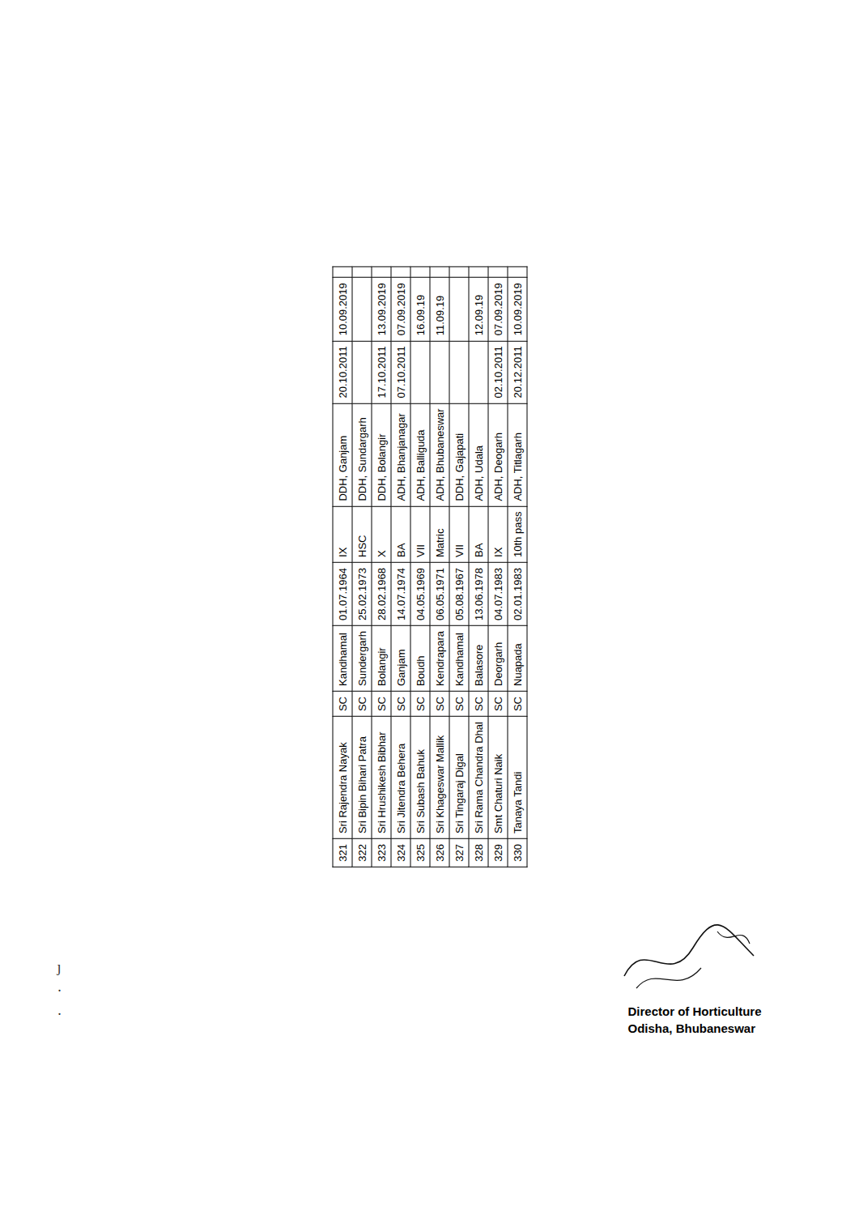ȷ
·
·
| 321 | Sri Rajendra Nayak | SC | Kandhamal | 01.07.1964 | IX | DDH, Ganjam | 20.10.2011 | 10.09.2019 | |
| 322 | Sri Bipin Bihari Patra | SC | Sundergarh | 25.02.1973 | HSC | DDH, Sundargarh | | | |
| 323 | Sri Hrushikesh Bibhar | SC | Bolangir | 28.02.1968 | X | DDH, Bolangir | 17.10.2011 | 13.09.2019 | |
| 324 | Sri Jitendra Behera | SC | Ganjam | 14.07.1974 | BA | ADH, Bhanjanagar | 07.10.2011 | 07.09.2019 | |
| 325 | Sri Subash Bahuk | SC | Boudh | 04.05.1969 | VII | ADH, Balliguda | | 16.09.19 | |
| 326 | Sri Khageswar Mallik | SC | Kendrapara | 06.05.1971 | Matric | ADH, Bhubaneswar | | 11.09.19 | |
| 327 | Sri Tingaraj Digal | SC | Kandhamal | 05.08.1967 | VII | DDH, Gajapati | | | |
| 328 | Sri Rama Chandra Dhal | SC | Balasore | 13.06.1978 | BA | ADH, Udala | | 12.09.19 | |
| 329 | Smt Chaturi Naik | SC | Deorgarh | 04.07.1983 | IX | ADH, Deogarh | 02.10.2011 | 07.09.2019 | |
| 330 | Tanaya Tandi | SC | Nuapada | 02.01.1983 | 10th pass | ADH, Titlagarh | 20.12.2011 | 10.09.2019 | |
Director of Horticulture
Odisha, Bhubaneswar